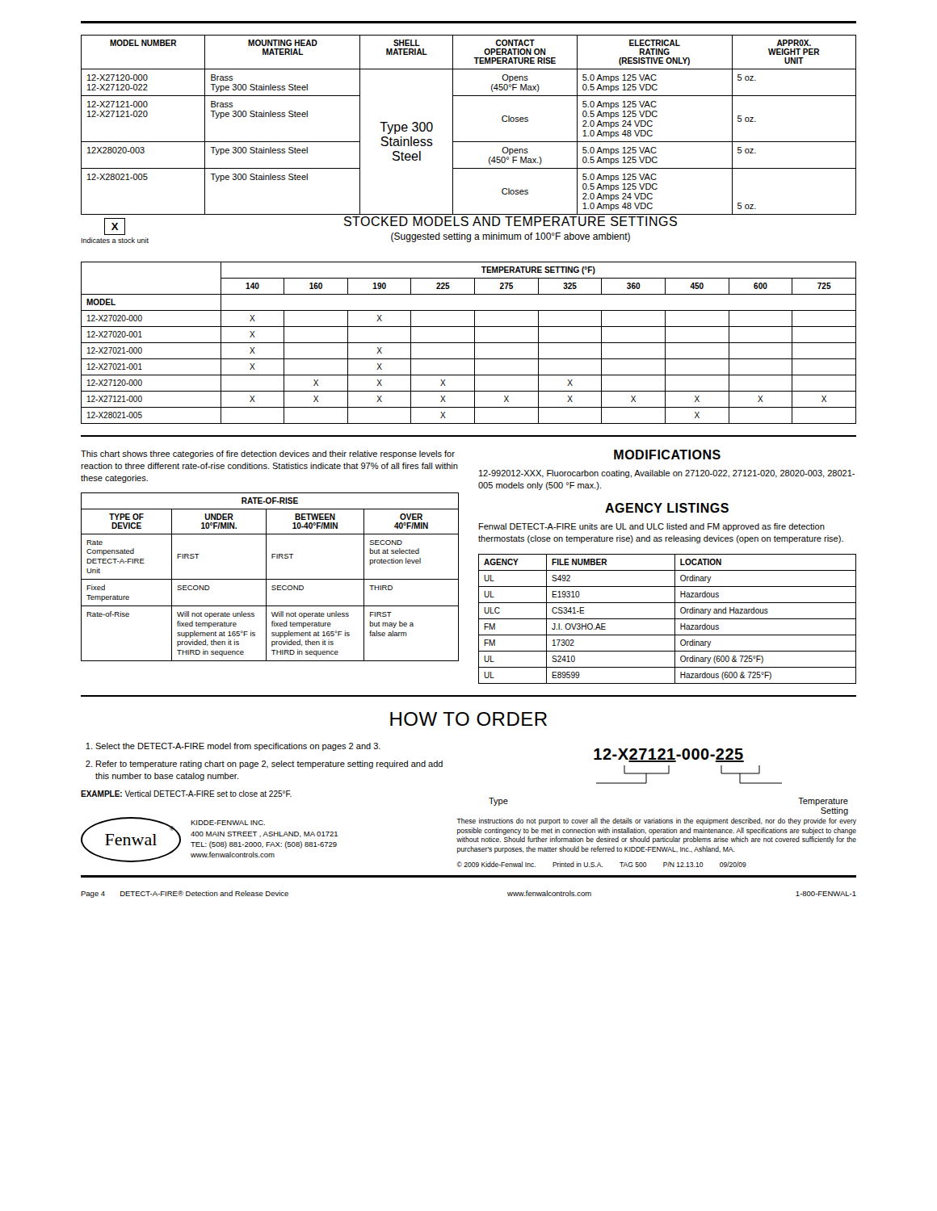| Model Number | Mounting Head Material | Shell Material | Contact Operation on Temperature Rise | Electrical Rating (Resistive Only) | Appr0x. Weight per Unit |
| --- | --- | --- | --- | --- | --- |
| 12-X27120-000 12-X27120-022 | Brass Type 300 Stainless Steel | Type 300 Stainless Steel | Opens (450°F Max) | 5.0 Amps 125 VAC 0.5 Amps 125 VDC | 5 oz. |
| 12-X27121-000 12-X27121-020 | Brass Type 300 Stainless Steel | Closes | 5.0 Amps 125 VAC 0.5 Amps 125 VDC 2.0 Amps 24 VDC 1.0 Amps 48 VDC | 5 oz. |
| 12X28020-003 | Type 300 Stainless Steel | Opens (450° F Max.) | 5.0 Amps 125 VAC 0.5 Amps 125 VDC | 5 oz. |
| 12-X28021-005 | Type 300 Stainless Steel | Closes | 5.0 Amps 125 VAC 0.5 Amps 125 VDC 2.0 Amps 24 VDC 1.0 Amps 48 VDC | 5 oz. |
X
Indicates a stock unit
STOCKED MODELS AND TEMPERATURE SETTINGS
(Suggested setting a minimum of 100°F above ambient)
| | TEMPERATURE SETTING (°F) |
| --- | --- |
| 140 | 160 | 190 | 225 | 275 | 325 | 360 | 450 | 600 | 725 |
| MODEL | |
| 12-X27020-000 | X | | X | | | | | | | |
| 12-X27020-001 | X | | | | | | | | | |
| 12-X27021-000 | X | | X | | | | | | | |
| 12-X27021-001 | X | | X | | | | | | | |
| 12-X27120-000 | | X | X | X | | X | | | | |
| 12-X27121-000 | X | X | X | X | X | X | X | X | X | X |
| 12-X28021-005 | | | | X | | | | X | | |
This chart shows three categories of fire detection devices and their relative response levels for reaction to three different rate-of-rise conditions. Statistics indicate that 97% of all fires fall within these categories.
| RATE-OF-RISE |
| --- |
| TYPE OF DEVICE | UNDER 10°F/MIN. | BETWEEN 10-40°F/MIN | OVER 40°F/MIN |
| Rate Compensated DETECT-A-FIRE Unit | FIRST | FIRST | SECOND but at selected protection level |
| Fixed Temperature | SECOND | SECOND | THIRD |
| Rate-of-Rise | Will not operate unless fixed temperature supplement at 165°F is provided, then it is THIRD in sequence | Will not operate unless fixed temperature supplement at 165°F is provided, then it is THIRD in sequence | FIRST but may be a false alarm |
MODIFICATIONS
12-992012-XXX, Fluorocarbon coating, Available on 27120-022, 27121-020, 28020-003, 28021-005 models only (500 °F max.).
AGENCY LISTINGS
Fenwal DETECT-A-FIRE units are UL and ULC listed and FM approved as fire detection thermostats (close on temperature rise) and as releasing devices (open on temperature rise).
| AGENCY | FILE NUMBER | LOCATION |
| --- | --- | --- |
| UL | S492 | Ordinary |
| UL | E19310 | Hazardous |
| ULC | CS341-E | Ordinary and Hazardous |
| FM | J.I. OV3HO.AE | Hazardous |
| FM | 17302 | Ordinary |
| UL | S2410 | Ordinary (600 & 725°F) |
| UL | E89599 | Hazardous (600 & 725°F) |
HOW TO ORDER
Select the DETECT-A-FIRE model from specifications on pages 2 and 3.
Refer to temperature rating chart on page 2, select temperature setting required and add this number to base catalog number.
EXAMPLE: Vertical DETECT-A-FIRE set to close at 225°F.
12-X27121-000-225
Type
Temperature
Setting
Fenwal®
KIDDE-FENWAL INC.
400 MAIN STREET , ASHLAND, MA 01721
TEL: (508) 881-2000, FAX: (508) 881-6729
www.fenwalcontrols.com
These instructions do not purport to cover all the details or variations in the equipment described, nor do they provide for every possible contingency to be met in connection with installation, operation and maintenance. All specifications are subject to change without notice. Should further information be desired or should particular problems arise which are not covered sufficiently for the purchaser's purposes, the matter should be referred to KIDDE-FENWAL, Inc., Ashland, MA.
© 2009 Kidde-Fenwal Inc. Printed in U.S.A. TAG 500 P/N 12.13.10 09/20/09
Page 4 DETECT-A-FIRE® Detection and Release Device
www.fenwalcontrols.com
1-800-FENWAL-1